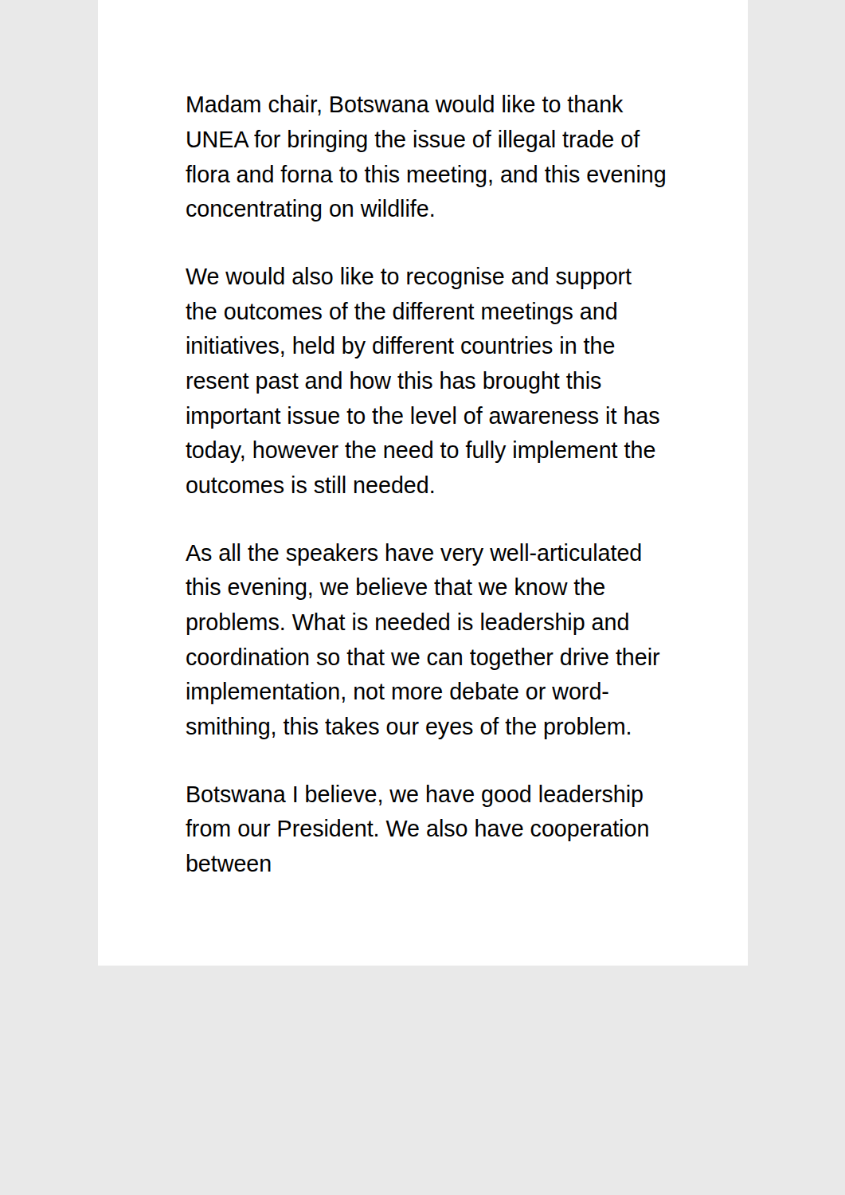Madam chair, Botswana would like to thank UNEA for bringing the issue of illegal trade of flora and forna to this meeting, and this evening concentrating on wildlife.
We would also like to recognise and support the outcomes of the different meetings and initiatives, held by different countries in the resent past and how this has brought this important issue to the level of awareness it has today, however the need to fully implement the outcomes is still needed.
As all the speakers have very well-articulated this evening, we believe that we know the problems. What is needed is leadership and coordination so that we can together drive their implementation, not more debate or word-smithing, this takes our eyes of the problem.
Botswana I believe, we have good leadership from our President. We also have cooperation between